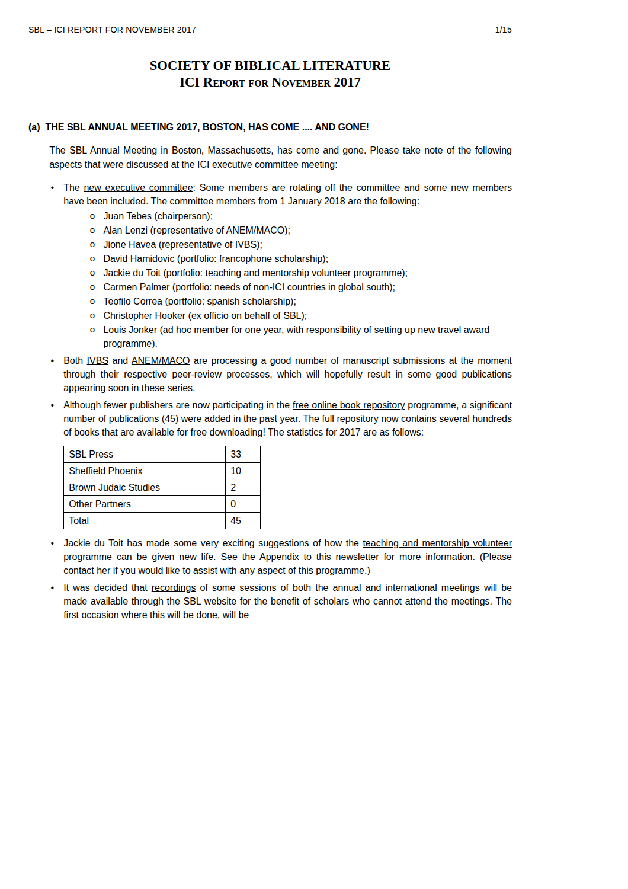SBL – ICI REPORT FOR NOVEMBER 2017 1/15
SOCIETY OF BIBLICAL LITERATURE
ICI Report for November 2017
(a) THE SBL ANNUAL MEETING 2017, BOSTON, HAS COME .... AND GONE!
The SBL Annual Meeting in Boston, Massachusetts, has come and gone. Please take note of the following aspects that were discussed at the ICI executive committee meeting:
The new executive committee: Some members are rotating off the committee and some new members have been included. The committee members from 1 January 2018 are the following:
Juan Tebes (chairperson);
Alan Lenzi (representative of ANEM/MACO);
Jione Havea (representative of IVBS);
David Hamidovic (portfolio: francophone scholarship);
Jackie du Toit (portfolio: teaching and mentorship volunteer programme);
Carmen Palmer (portfolio: needs of non-ICI countries in global south);
Teofilo Correa (portfolio: spanish scholarship);
Christopher Hooker (ex officio on behalf of SBL);
Louis Jonker (ad hoc member for one year, with responsibility of setting up new travel award programme).
Both IVBS and ANEM/MACO are processing a good number of manuscript submissions at the moment through their respective peer-review processes, which will hopefully result in some good publications appearing soon in these series.
Although fewer publishers are now participating in the free online book repository programme, a significant number of publications (45) were added in the past year. The full repository now contains several hundreds of books that are available for free downloading! The statistics for 2017 are as follows:
| SBL Press | 33 |
| Sheffield Phoenix | 10 |
| Brown Judaic Studies | 2 |
| Other Partners | 0 |
| Total | 45 |
Jackie du Toit has made some very exciting suggestions of how the teaching and mentorship volunteer programme can be given new life. See the Appendix to this newsletter for more information. (Please contact her if you would like to assist with any aspect of this programme.)
It was decided that recordings of some sessions of both the annual and international meetings will be made available through the SBL website for the benefit of scholars who cannot attend the meetings. The first occasion where this will be done, will be